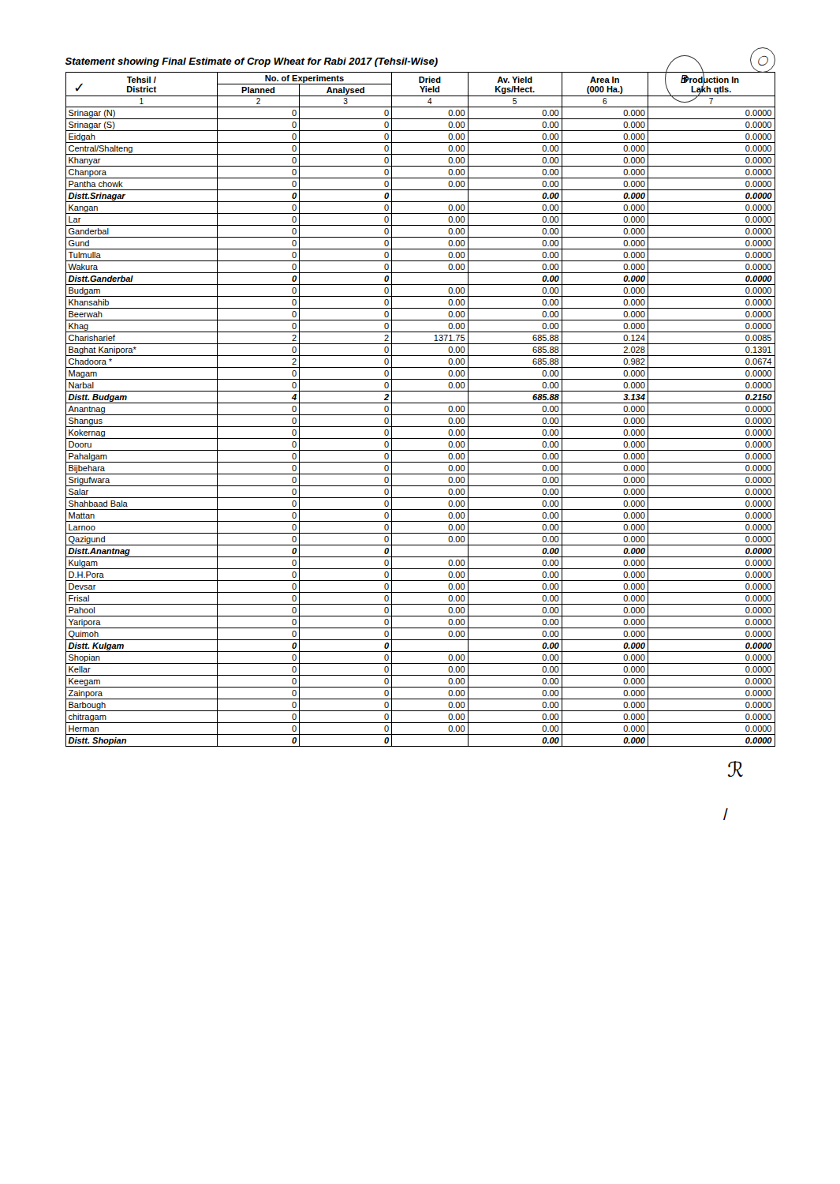✓
B
◯
Statement showing Final Estimate of Crop Wheat for Rabi 2017 (Tehsil-Wise)
| Tehsil / District | No. of Experiments | Dried Yield | Av. Yield Kgs/Hect. | Area In (000 Ha.) | Production In Lakh qtls. |
| --- | --- | --- | --- | --- | --- |
| Planned | Analysed |
| 1 | 2 | 3 | 4 | 5 | 6 | 7 |
| Srinagar (N) | 0 | 0 | 0.00 | 0.00 | 0.000 | 0.0000 |
| Srinagar (S) | 0 | 0 | 0.00 | 0.00 | 0.000 | 0.0000 |
| Eidgah | 0 | 0 | 0.00 | 0.00 | 0.000 | 0.0000 |
| Central/Shalteng | 0 | 0 | 0.00 | 0.00 | 0.000 | 0.0000 |
| Khanyar | 0 | 0 | 0.00 | 0.00 | 0.000 | 0.0000 |
| Chanpora | 0 | 0 | 0.00 | 0.00 | 0.000 | 0.0000 |
| Pantha chowk | 0 | 0 | 0.00 | 0.00 | 0.000 | 0.0000 |
| Distt.Srinagar | 0 | 0 | | 0.00 | 0.000 | 0.0000 |
| Kangan | 0 | 0 | 0.00 | 0.00 | 0.000 | 0.0000 |
| Lar | 0 | 0 | 0.00 | 0.00 | 0.000 | 0.0000 |
| Ganderbal | 0 | 0 | 0.00 | 0.00 | 0.000 | 0.0000 |
| Gund | 0 | 0 | 0.00 | 0.00 | 0.000 | 0.0000 |
| Tulmulla | 0 | 0 | 0.00 | 0.00 | 0.000 | 0.0000 |
| Wakura | 0 | 0 | 0.00 | 0.00 | 0.000 | 0.0000 |
| Distt.Ganderbal | 0 | 0 | | 0.00 | 0.000 | 0.0000 |
| Budgam | 0 | 0 | 0.00 | 0.00 | 0.000 | 0.0000 |
| Khansahib | 0 | 0 | 0.00 | 0.00 | 0.000 | 0.0000 |
| Beerwah | 0 | 0 | 0.00 | 0.00 | 0.000 | 0.0000 |
| Khag | 0 | 0 | 0.00 | 0.00 | 0.000 | 0.0000 |
| Charisharief | 2 | 2 | 1371.75 | 685.88 | 0.124 | 0.0085 |
| Baghat Kanipora* | 0 | 0 | 0.00 | 685.88 | 2.028 | 0.1391 |
| Chadoora * | 2 | 0 | 0.00 | 685.88 | 0.982 | 0.0674 |
| Magam | 0 | 0 | 0.00 | 0.00 | 0.000 | 0.0000 |
| Narbal | 0 | 0 | 0.00 | 0.00 | 0.000 | 0.0000 |
| Distt. Budgam | 4 | 2 | | 685.88 | 3.134 | 0.2150 |
| Anantnag | 0 | 0 | 0.00 | 0.00 | 0.000 | 0.0000 |
| Shangus | 0 | 0 | 0.00 | 0.00 | 0.000 | 0.0000 |
| Kokernag | 0 | 0 | 0.00 | 0.00 | 0.000 | 0.0000 |
| Dooru | 0 | 0 | 0.00 | 0.00 | 0.000 | 0.0000 |
| Pahalgam | 0 | 0 | 0.00 | 0.00 | 0.000 | 0.0000 |
| Bijbehara | 0 | 0 | 0.00 | 0.00 | 0.000 | 0.0000 |
| Srigufwara | 0 | 0 | 0.00 | 0.00 | 0.000 | 0.0000 |
| Salar | 0 | 0 | 0.00 | 0.00 | 0.000 | 0.0000 |
| Shahbaad Bala | 0 | 0 | 0.00 | 0.00 | 0.000 | 0.0000 |
| Mattan | 0 | 0 | 0.00 | 0.00 | 0.000 | 0.0000 |
| Larnoo | 0 | 0 | 0.00 | 0.00 | 0.000 | 0.0000 |
| Qazigund | 0 | 0 | 0.00 | 0.00 | 0.000 | 0.0000 |
| Distt.Anantnag | 0 | 0 | | 0.00 | 0.000 | 0.0000 |
| Kulgam | 0 | 0 | 0.00 | 0.00 | 0.000 | 0.0000 |
| D.H.Pora | 0 | 0 | 0.00 | 0.00 | 0.000 | 0.0000 |
| Devsar | 0 | 0 | 0.00 | 0.00 | 0.000 | 0.0000 |
| Frisal | 0 | 0 | 0.00 | 0.00 | 0.000 | 0.0000 |
| Pahool | 0 | 0 | 0.00 | 0.00 | 0.000 | 0.0000 |
| Yaripora | 0 | 0 | 0.00 | 0.00 | 0.000 | 0.0000 |
| Quimoh | 0 | 0 | 0.00 | 0.00 | 0.000 | 0.0000 |
| Distt. Kulgam | 0 | 0 | | 0.00 | 0.000 | 0.0000 |
| Shopian | 0 | 0 | 0.00 | 0.00 | 0.000 | 0.0000 |
| Kellar | 0 | 0 | 0.00 | 0.00 | 0.000 | 0.0000 |
| Keegam | 0 | 0 | 0.00 | 0.00 | 0.000 | 0.0000 |
| Zainpora | 0 | 0 | 0.00 | 0.00 | 0.000 | 0.0000 |
| Barbough | 0 | 0 | 0.00 | 0.00 | 0.000 | 0.0000 |
| chitragam | 0 | 0 | 0.00 | 0.00 | 0.000 | 0.0000 |
| Herman | 0 | 0 | 0.00 | 0.00 | 0.000 | 0.0000 |
| Distt. Shopian | 0 | 0 | | 0.00 | 0.000 | 0.0000 |
ℛ
/